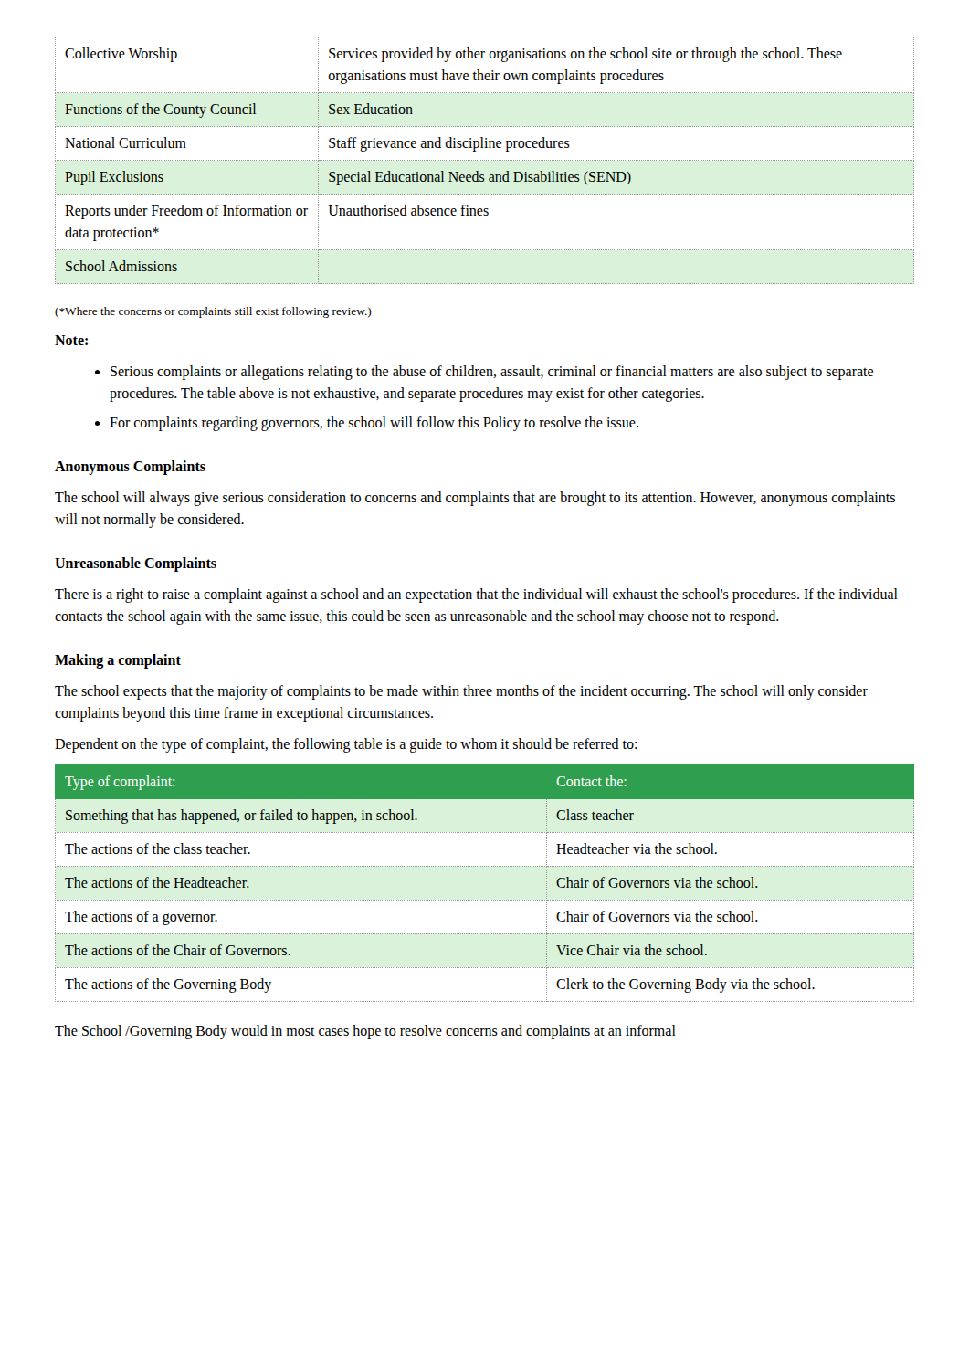| Collective Worship | Services provided by other organisations on the school site or through the school. These organisations must have their own complaints procedures |
| Functions of the County Council | Sex Education |
| National Curriculum | Staff grievance and discipline procedures |
| Pupil Exclusions | Special Educational Needs and Disabilities (SEND) |
| Reports under Freedom of Information or data protection* | Unauthorised absence fines |
| School Admissions | |
(*Where the concerns or complaints still exist following review.)
Note:
Serious complaints or allegations relating to the abuse of children, assault, criminal or financial matters are also subject to separate procedures. The table above is not exhaustive, and separate procedures may exist for other categories.
For complaints regarding governors, the school will follow this Policy to resolve the issue.
Anonymous Complaints
The school will always give serious consideration to concerns and complaints that are brought to its attention. However, anonymous complaints will not normally be considered.
Unreasonable Complaints
There is a right to raise a complaint against a school and an expectation that the individual will exhaust the school's procedures. If the individual contacts the school again with the same issue, this could be seen as unreasonable and the school may choose not to respond.
Making a complaint
The school expects that the majority of complaints to be made within three months of the incident occurring. The school will only consider complaints beyond this time frame in exceptional circumstances.
Dependent on the type of complaint, the following table is a guide to whom it should be referred to:
| Type of complaint: | Contact the: |
| --- | --- |
| Something that has happened, or failed to happen, in school. | Class teacher |
| The actions of the class teacher. | Headteacher via the school. |
| The actions of the Headteacher. | Chair of Governors via the school. |
| The actions of a governor. | Chair of Governors via the school. |
| The actions of the Chair of Governors. | Vice Chair via the school. |
| The actions of the Governing Body | Clerk to the Governing Body via the school. |
The School /Governing Body would in most cases hope to resolve concerns and complaints at an informal